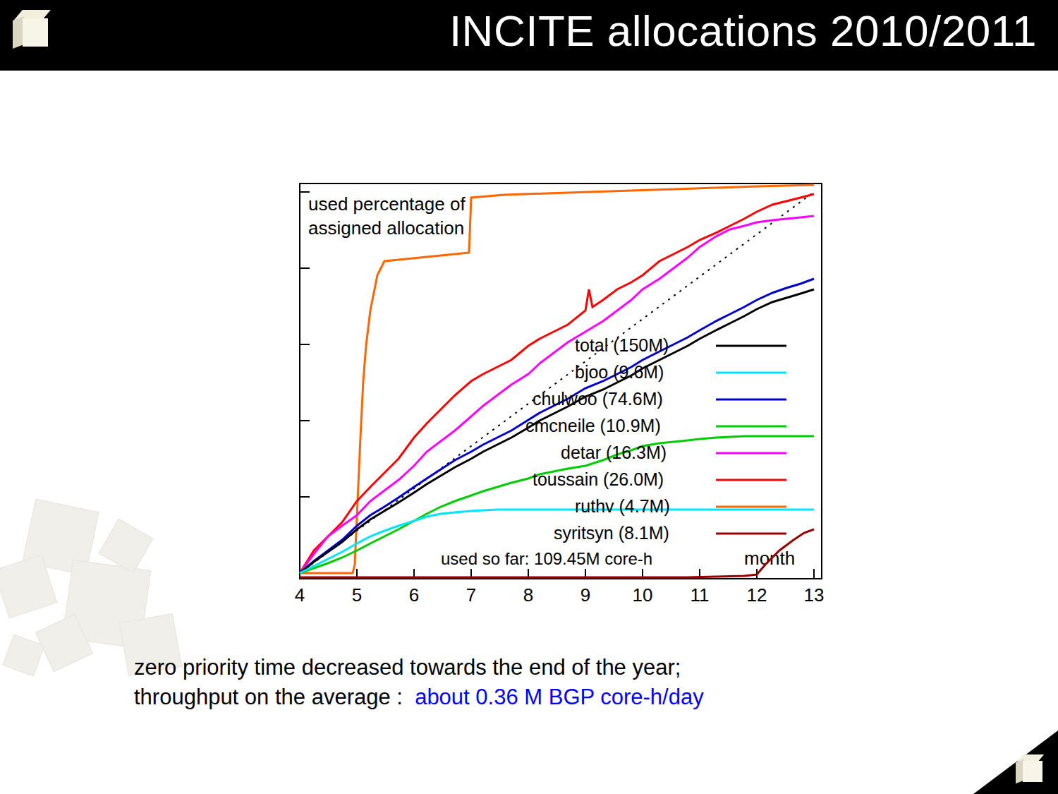INCITE allocations 2010/2011
1.0 0.8 0.6 0.4 0.2 0.0 4 5 6 7 8 9 10 11 12 13 used percentage of assigned allocation used so far: 109.45M core-h month total (150M) bjoo (9.6M) chulwoo (74.6M) cmcneile (10.9M) detar (16.3M) toussain (26.0M) ruthv (4.7M) syritsyn (8.1M)
zero priority time decreased towards the end of the year;
throughput on the average : about 0.36 M BGP core-h/day
6